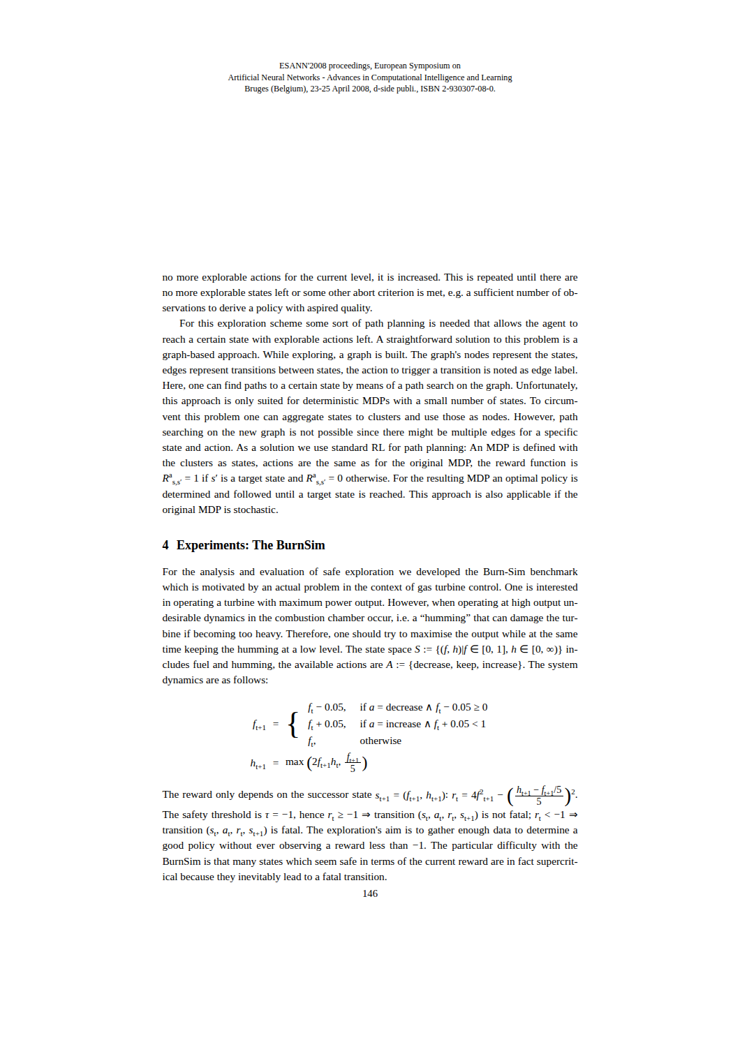ESANN'2008 proceedings, European Symposium on
Artificial Neural Networks - Advances in Computational Intelligence and Learning
Bruges (Belgium), 23-25 April 2008, d-side publi., ISBN 2-930307-08-0.
no more explorable actions for the current level, it is increased. This is repeated until there are no more explorable states left or some other abort criterion is met, e.g. a sufficient number of observations to derive a policy with aspired quality.
For this exploration scheme some sort of path planning is needed that allows the agent to reach a certain state with explorable actions left. A straightforward solution to this problem is a graph-based approach. While exploring, a graph is built. The graph's nodes represent the states, edges represent transitions between states, the action to trigger a transition is noted as edge label. Here, one can find paths to a certain state by means of a path search on the graph. Unfortunately, this approach is only suited for deterministic MDPs with a small number of states. To circumvent this problem one can aggregate states to clusters and use those as nodes. However, path searching on the new graph is not possible since there might be multiple edges for a specific state and action. As a solution we use standard RL for path planning: An MDP is defined with the clusters as states, actions are the same as for the original MDP, the reward function is Ras,s′ = 1 if s′ is a target state and Ras,s′ = 0 otherwise. For the resulting MDP an optimal policy is determined and followed until a target state is reached. This approach is also applicable if the original MDP is stochastic.
4 Experiments: The BurnSim
For the analysis and evaluation of safe exploration we developed the Burn-Sim benchmark which is motivated by an actual problem in the context of gas turbine control. One is interested in operating a turbine with maximum power output. However, when operating at high output undesirable dynamics in the combustion chamber occur, i.e. a “humming” that can damage the turbine if becoming too heavy. Therefore, one should try to maximise the output while at the same time keeping the humming at a low level. The state space S := {(f, h)|f ∈ [0, 1], h ∈ [0, ∞)} includes fuel and humming, the available actions are A := {decrease, keep, increase}. The system dynamics are as follows:
| f t+1 | = | { / f t − 0.05, / if a = decrease ∧ f t − 0.05 ≥ 0 / / f t + 0.05, / if a = increase ∧ f t + 0.05 < 1 / / f t , / otherwise / |
| h t+1 | = | max ( 2 f t+1 h t , f t+1 5 ) |
The reward only depends on the successor state st+1 = (ft+1, ht+1): rt = 4f2t+1 − (ht+1 − ft+1/55)2. The safety threshold is τ = −1, hence rt ≥ −1 ⇒ transition (st, at, rt, st+1) is not fatal; rt < −1 ⇒ transition (st, at, rt, st+1) is fatal. The exploration's aim is to gather enough data to determine a good policy without ever observing a reward less than −1. The particular difficulty with the BurnSim is that many states which seem safe in terms of the current reward are in fact supercritical because they inevitably lead to a fatal transition.
146